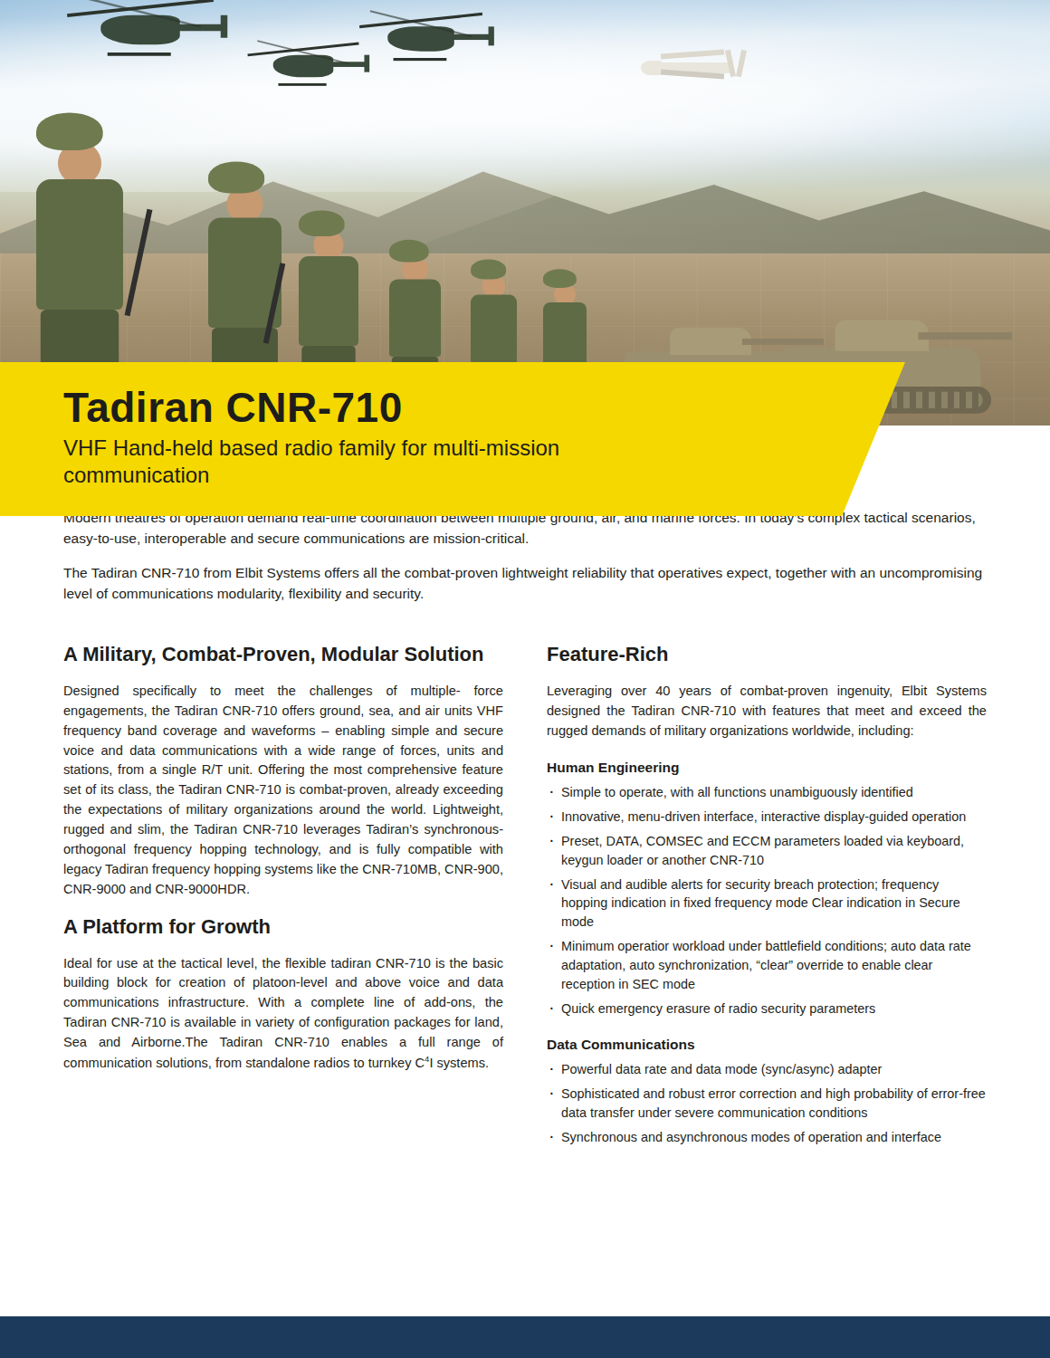Tadiran CNR-710
VHF Hand-held based radio family for multi-mission
communication
Modern theatres of operation demand real-time coordination between multiple ground, air, and marine forces. In today’s complex tactical scenarios, easy-to-use, interoperable and secure communications are mission-critical.
The Tadiran CNR-710 from Elbit Systems offers all the combat-proven lightweight reliability that operatives expect, together with an uncompromising level of communications modularity, flexibility and security.
A Military, Combat-Proven, Modular Solution
Designed specifically to meet the challenges of multiple- force engagements, the Tadiran CNR-710 offers ground, sea, and air units VHF frequency band coverage and waveforms – enabling simple and secure voice and data communications with a wide range of forces, units and stations, from a single R/T unit. Offering the most comprehensive feature set of its class, the Tadiran CNR-710 is combat-proven, already exceeding the expectations of military organizations around the world. Lightweight, rugged and slim, the Tadiran CNR-710 leverages Tadiran’s synchronous-orthogonal frequency hopping technology, and is fully compatible with legacy Tadiran frequency hopping systems like the CNR-710MB, CNR-900, CNR-9000 and CNR-9000HDR.
A Platform for Growth
Ideal for use at the tactical level, the flexible tadiran CNR-710 is the basic building block for creation of platoon-level and above voice and data communications infrastructure. With a complete line of add-ons, the Tadiran CNR-710 is available in variety of configuration packages for land, Sea and Airborne.The Tadiran CNR-710 enables a full range of communication solutions, from standalone radios to turnkey C4I systems.
Feature-Rich
Leveraging over 40 years of combat-proven ingenuity, Elbit Systems designed the Tadiran CNR-710 with features that meet and exceed the rugged demands of military organizations worldwide, including:
Human Engineering
Simple to operate, with all functions unambiguously identified
Innovative, menu-driven interface, interactive display-guided operation
Preset, DATA, COMSEC and ECCM parameters loaded via keyboard, keygun loader or another CNR-710
Visual and audible alerts for security breach protection; frequency hopping indication in fixed frequency mode Clear indication in Secure mode
Minimum operatior workload under battlefield conditions; auto data rate adaptation, auto synchronization, “clear” override to enable clear reception in SEC mode
Quick emergency erasure of radio security parameters
Data Communications
Powerful data rate and data mode (sync/async) adapter
Sophisticated and robust error correction and high probability of error-free data transfer under severe communication conditions
Synchronous and asynchronous modes of operation and interface